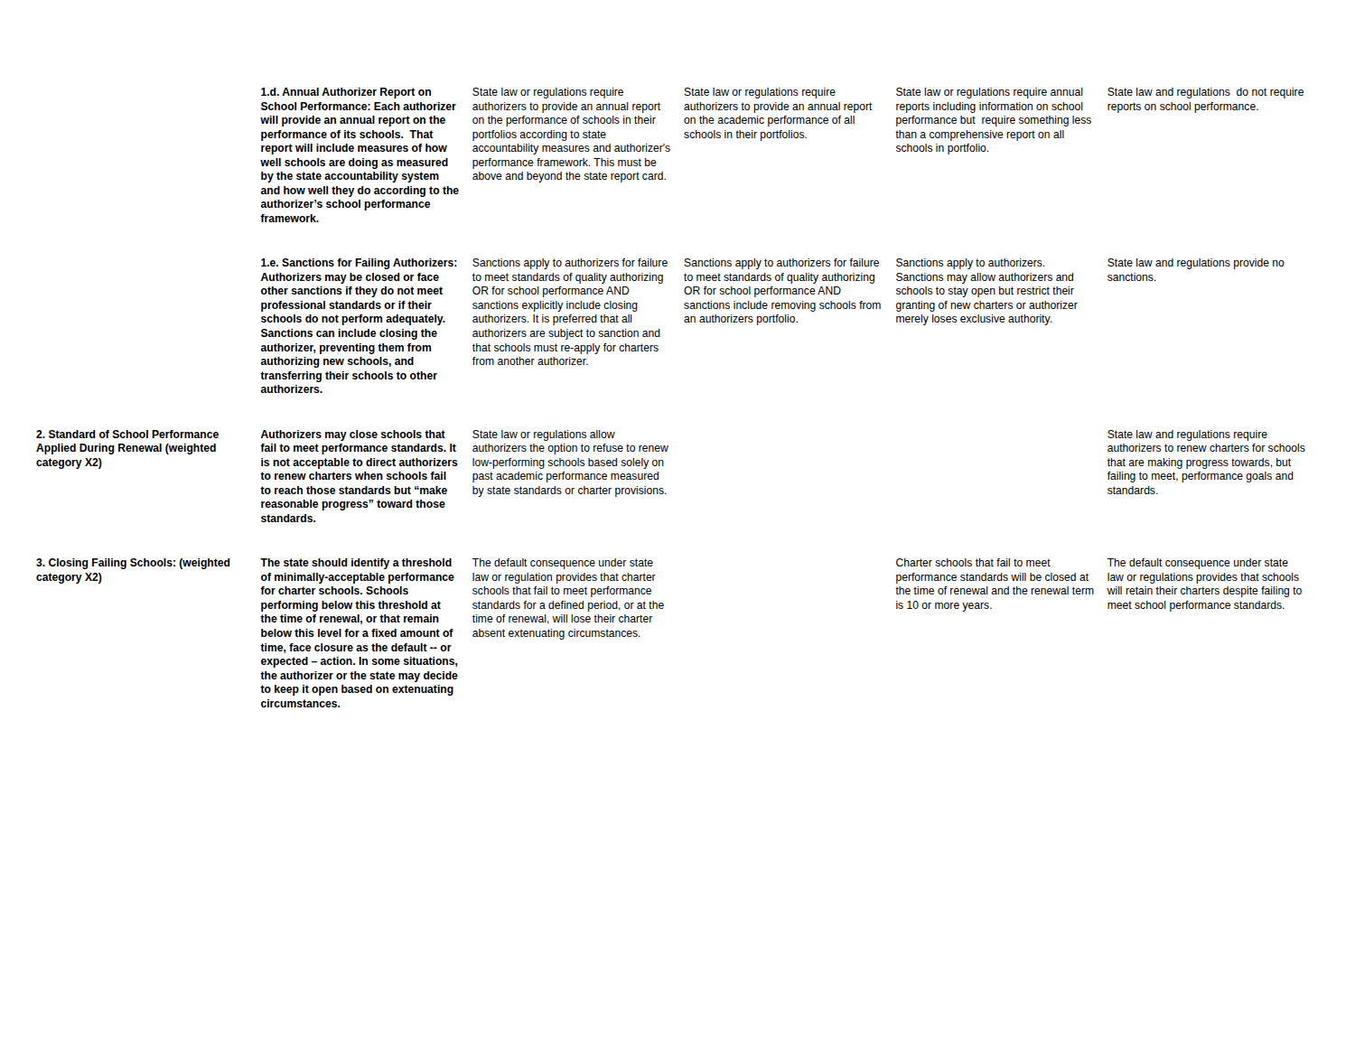| | 1.d. Annual Authorizer Report on School Performance: Each authorizer will provide an annual report on the performance of its schools. That report will include measures of how well schools are doing as measured by the state accountability system and how well they do according to the authorizer’s school performance framework. | State law or regulations require authorizers to provide an annual report on the performance of schools in their portfolios according to state accountability measures and authorizer's performance framework. This must be above and beyond the state report card. | State law or regulations require authorizers to provide an annual report on the academic performance of all schools in their portfolios. | State law or regulations require annual reports including information on school performance but require something less than a comprehensive report on all schools in portfolio. | State law and regulations do not require reports on school performance. |
| | 1.e. Sanctions for Failing Authorizers: Authorizers may be closed or face other sanctions if they do not meet professional standards or if their schools do not perform adequately. Sanctions can include closing the authorizer, preventing them from authorizing new schools, and transferring their schools to other authorizers. | Sanctions apply to authorizers for failure to meet standards of quality authorizing OR for school performance AND sanctions explicitly include closing authorizers. It is preferred that all authorizers are subject to sanction and that schools must re-apply for charters from another authorizer. | Sanctions apply to authorizers for failure to meet standards of quality authorizing OR for school performance AND sanctions include removing schools from an authorizers portfolio. | Sanctions apply to authorizers. Sanctions may allow authorizers and schools to stay open but restrict their granting of new charters or authorizer merely loses exclusive authority. | State law and regulations provide no sanctions. |
| 2. Standard of School Performance Applied During Renewal (weighted category X2) | Authorizers may close schools that fail to meet performance standards. It is not acceptable to direct authorizers to renew charters when schools fail to reach those standards but “make reasonable progress” toward those standards. | State law or regulations allow authorizers the option to refuse to renew low-performing schools based solely on past academic performance measured by state standards or charter provisions. | | | State law and regulations require authorizers to renew charters for schools that are making progress towards, but failing to meet, performance goals and standards. |
| 3. Closing Failing Schools: (weighted category X2) | The state should identify a threshold of minimally-acceptable performance for charter schools. Schools performing below this threshold at the time of renewal, or that remain below this level for a fixed amount of time, face closure as the default -- or expected – action. In some situations, the authorizer or the state may decide to keep it open based on extenuating circumstances. | The default consequence under state law or regulation provides that charter schools that fail to meet performance standards for a defined period, or at the time of renewal, will lose their charter absent extenuating circumstances. | | Charter schools that fail to meet performance standards will be closed at the time of renewal and the renewal term is 10 or more years. | The default consequence under state law or regulations provides that schools will retain their charters despite failing to meet school performance standards. |